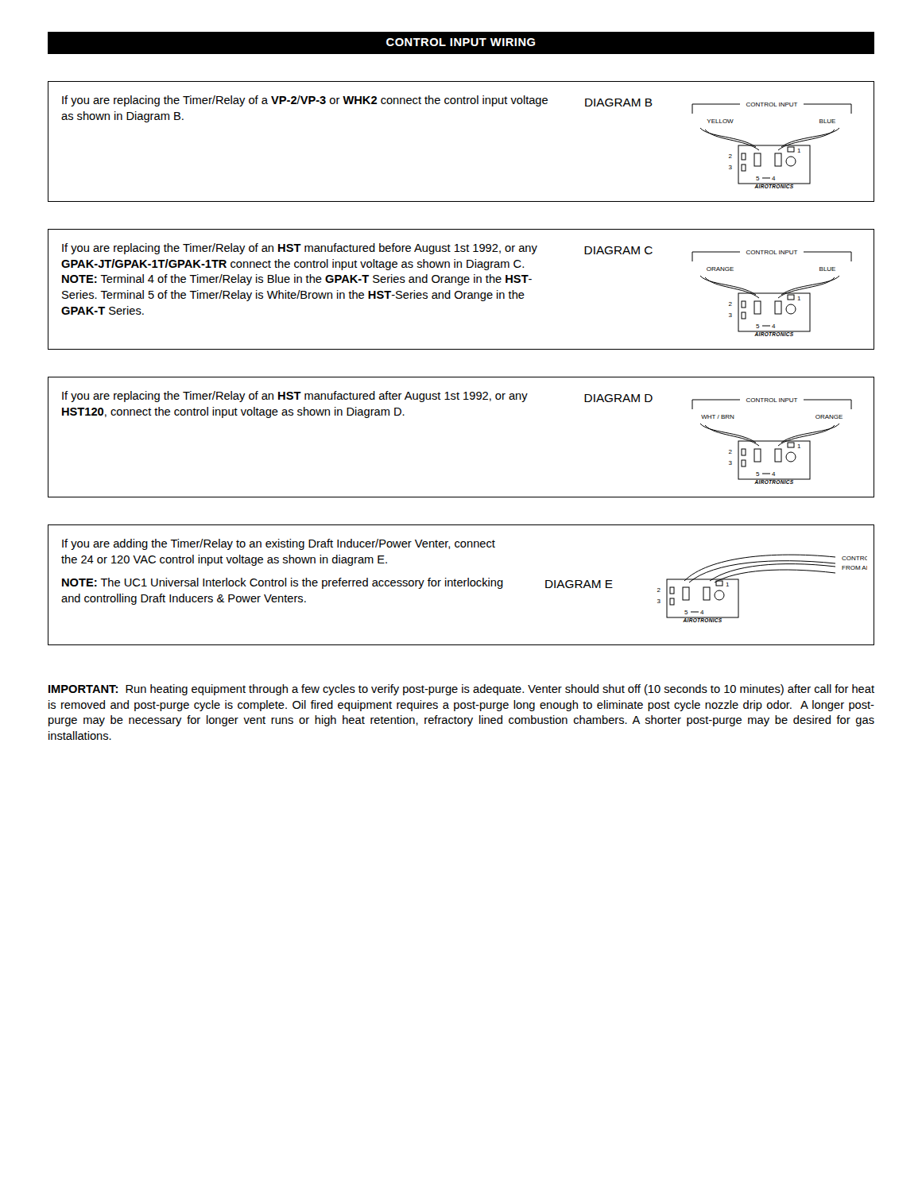CONTROL INPUT WIRING
If you are replacing the Timer/Relay of a VP-2/VP-3 or WHK2 connect the control input voltage as shown in Diagram B.
DIAGRAM B
CONTROL INPUT YELLOW BLUE 1 2 3 5 4 AIROTRONICS
If you are replacing the Timer/Relay of an HST manufactured before August 1st 1992, or any GPAK-JT/GPAK-1T/GPAK-1TR connect the control input voltage as shown in Diagram C. NOTE: Terminal 4 of the Timer/Relay is Blue in the GPAK-T Series and Orange in the HST-Series. Terminal 5 of the Timer/Relay is White/Brown in the HST-Series and Orange in the GPAK-T Series.
DIAGRAM C
CONTROL INPUT ORANGE BLUE 1 2 3 5 4 AIROTRONICS
If you are replacing the Timer/Relay of an HST manufactured after August 1st 1992, or any HST120, connect the control input voltage as shown in Diagram D.
DIAGRAM D
CONTROL INPUT WHT / BRN ORANGE 1 2 3 5 4 AIROTRONICS
If you are adding the Timer/Relay to an existing Draft Inducer/Power Venter, connect the 24 or 120 VAC control input voltage as shown in diagram E.
NOTE: The UC1 Universal Interlock Control is the preferred accessory for interlocking and controlling Draft Inducers & Power Venters.
DIAGRAM E
CONTROL INPUT FROM APPLIANCE 1 2 3 5 4 AIROTRONICS
IMPORTANT: Run heating equipment through a few cycles to verify post-purge is adequate. Venter should shut off (10 seconds to 10 minutes) after call for heat is removed and post-purge cycle is complete. Oil fired equipment requires a post-purge long enough to eliminate post cycle nozzle drip odor. A longer post-purge may be necessary for longer vent runs or high heat retention, refractory lined combustion chambers. A shorter post-purge may be desired for gas installations.